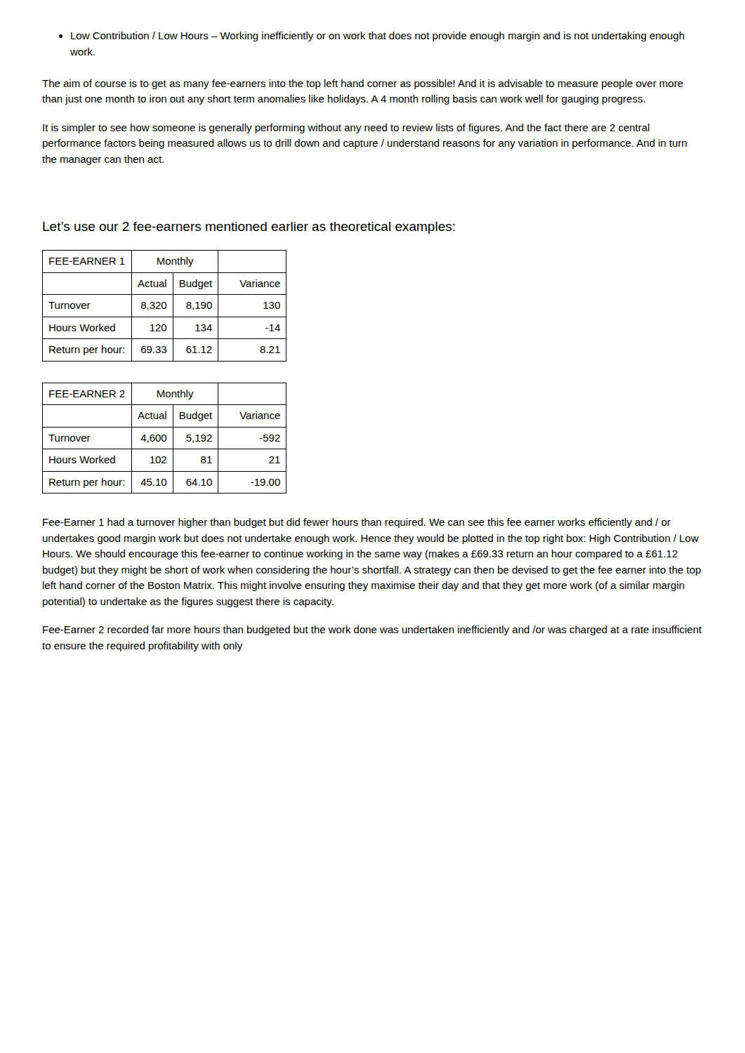Low Contribution / Low Hours – Working inefficiently or on work that does not provide enough margin and is not undertaking enough work.
The aim of course is to get as many fee-earners into the top left hand corner as possible! And it is advisable to measure people over more than just one month to iron out any short term anomalies like holidays. A 4 month rolling basis can work well for gauging progress.
It is simpler to see how someone is generally performing without any need to review lists of figures. And the fact there are 2 central performance factors being measured allows us to drill down and capture / understand reasons for any variation in performance. And in turn the manager can then act.
Let’s use our 2 fee-earners mentioned earlier as theoretical examples:
| FEE-EARNER 1 | Monthly | |
| | Actual | Budget | Variance |
| Turnover | 8,320 | 8,190 | 130 |
| Hours Worked | 120 | 134 | -14 |
| Return per hour: | 69.33 | 61.12 | 8.21 |
| FEE-EARNER 2 | Monthly | |
| | Actual | Budget | Variance |
| Turnover | 4,600 | 5,192 | -592 |
| Hours Worked | 102 | 81 | 21 |
| Return per hour: | 45.10 | 64.10 | -19.00 |
Fee-Earner 1 had a turnover higher than budget but did fewer hours than required. We can see this fee earner works efficiently and / or undertakes good margin work but does not undertake enough work. Hence they would be plotted in the top right box: High Contribution / Low Hours. We should encourage this fee-earner to continue working in the same way (makes a £69.33 return an hour compared to a £61.12 budget) but they might be short of work when considering the hour’s shortfall. A strategy can then be devised to get the fee earner into the top left hand corner of the Boston Matrix. This might involve ensuring they maximise their day and that they get more work (of a similar margin potential) to undertake as the figures suggest there is capacity.
Fee-Earner 2 recorded far more hours than budgeted but the work done was undertaken inefficiently and /or was charged at a rate insufficient to ensure the required profitability with only